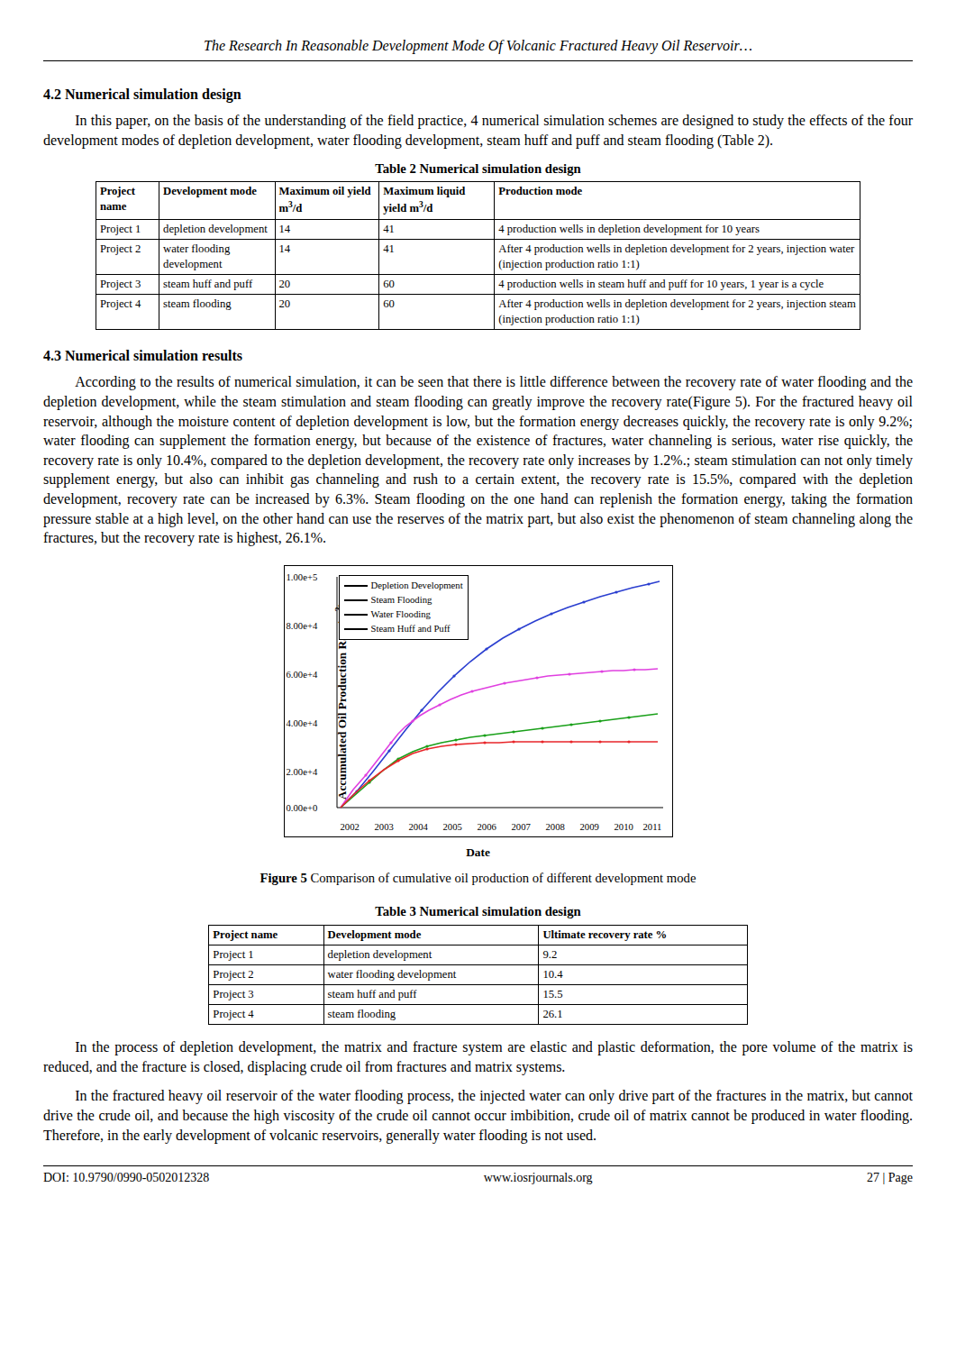The Research In Reasonable Development Mode Of Volcanic Fractured Heavy Oil Reservoir…
4.2 Numerical simulation design
In this paper, on the basis of the understanding of the field practice, 4 numerical simulation schemes are designed to study the effects of the four development modes of depletion development, water flooding development, steam huff and puff and steam flooding (Table 2).
Table 2 Numerical simulation design
| Project name | Development mode | Maximum oil yield m 3 /d | Maximum liquid yield m 3 /d | Production mode |
| --- | --- | --- | --- | --- |
| Project 1 | depletion development | 14 | 41 | 4 production wells in depletion development for 10 years |
| Project 2 | water flooding development | 14 | 41 | After 4 production wells in depletion development for 2 years, injection water (injection production ratio 1:1) |
| Project 3 | steam huff and puff | 20 | 60 | 4 production wells in steam huff and puff for 10 years, 1 year is a cycle |
| Project 4 | steam flooding | 20 | 60 | After 4 production wells in depletion development for 2 years, injection steam (injection production ratio 1:1) |
4.3 Numerical simulation results
According to the results of numerical simulation, it can be seen that there is little difference between the recovery rate of water flooding and the depletion development, while the steam stimulation and steam flooding can greatly improve the recovery rate(Figure 5). For the fractured heavy oil reservoir, although the moisture content of depletion development is low, but the formation energy decreases quickly, the recovery rate is only 9.2%; water flooding can supplement the formation energy, but because of the existence of fractures, water channeling is serious, water rise quickly, the recovery rate is only 10.4%, compared to the depletion development, the recovery rate only increases by 1.2%.; steam stimulation can not only timely supplement energy, but also can inhibit gas channeling and rush to a certain extent, the recovery rate is 15.5%, compared with the depletion development, recovery rate can be increased by 6.3%. Steam flooding on the one hand can replenish the formation energy, taking the formation pressure stable at a high level, on the other hand can use the reserves of the matrix part, but also exist the phenomenon of steam channeling along the fractures, but the recovery rate is highest, 26.1%.
Accumulated Oil Production Rate(m3)
Depletion Development
Steam Flooding
Water Flooding
Steam Huff and Puff
1.00e+5
8.00e+4
6.00e+4
4.00e+4
2.00e+4
0.00e+0
2002
2003
2004
2005
2006
2007
2008
2009
2010
2011
Date
Figure 5 Comparison of cumulative oil production of different development mode
Table 3 Numerical simulation design
| Project name | Development mode | Ultimate recovery rate % |
| --- | --- | --- |
| Project 1 | depletion development | 9.2 |
| Project 2 | water flooding development | 10.4 |
| Project 3 | steam huff and puff | 15.5 |
| Project 4 | steam flooding | 26.1 |
In the process of depletion development, the matrix and fracture system are elastic and plastic deformation, the pore volume of the matrix is reduced, and the fracture is closed, displacing crude oil from fractures and matrix systems.
In the fractured heavy oil reservoir of the water flooding process, the injected water can only drive part of the fractures in the matrix, but cannot drive the crude oil, and because the high viscosity of the crude oil cannot occur imbibition, crude oil of matrix cannot be produced in water flooding. Therefore, in the early development of volcanic reservoirs, generally water flooding is not used.
DOI: 10.9790/0990-0502012328 www.iosrjournals.org 27 | Page